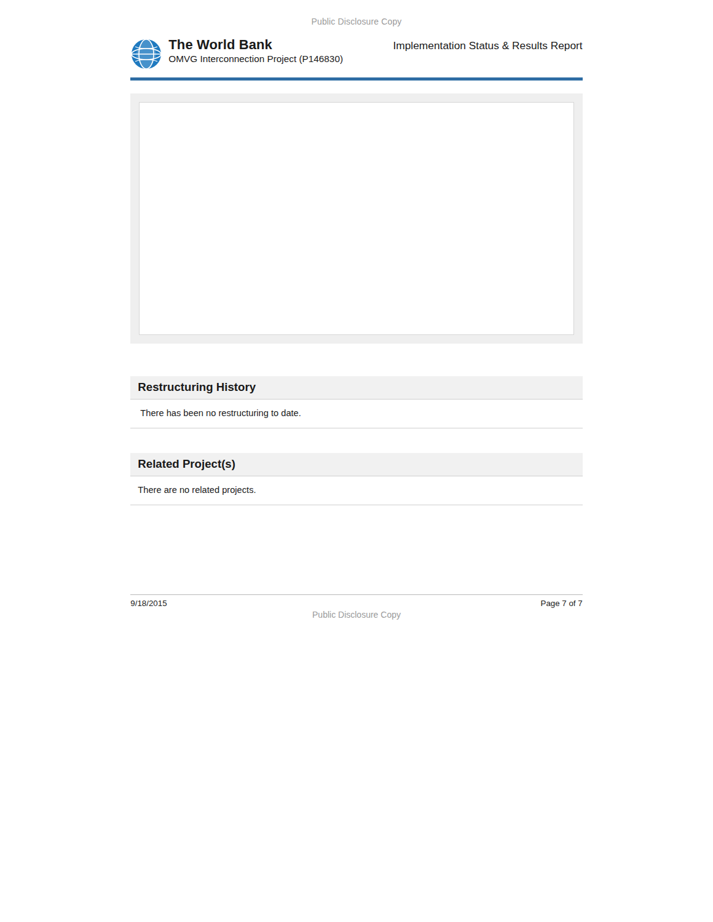Public Disclosure Copy
The World Bank
OMVG Interconnection Project (P146830)
Implementation Status & Results Report
Restructuring History
There has been no restructuring to date.
Related Project(s)
There are no related projects.
9/18/2015
Page 7 of 7
Public Disclosure Copy